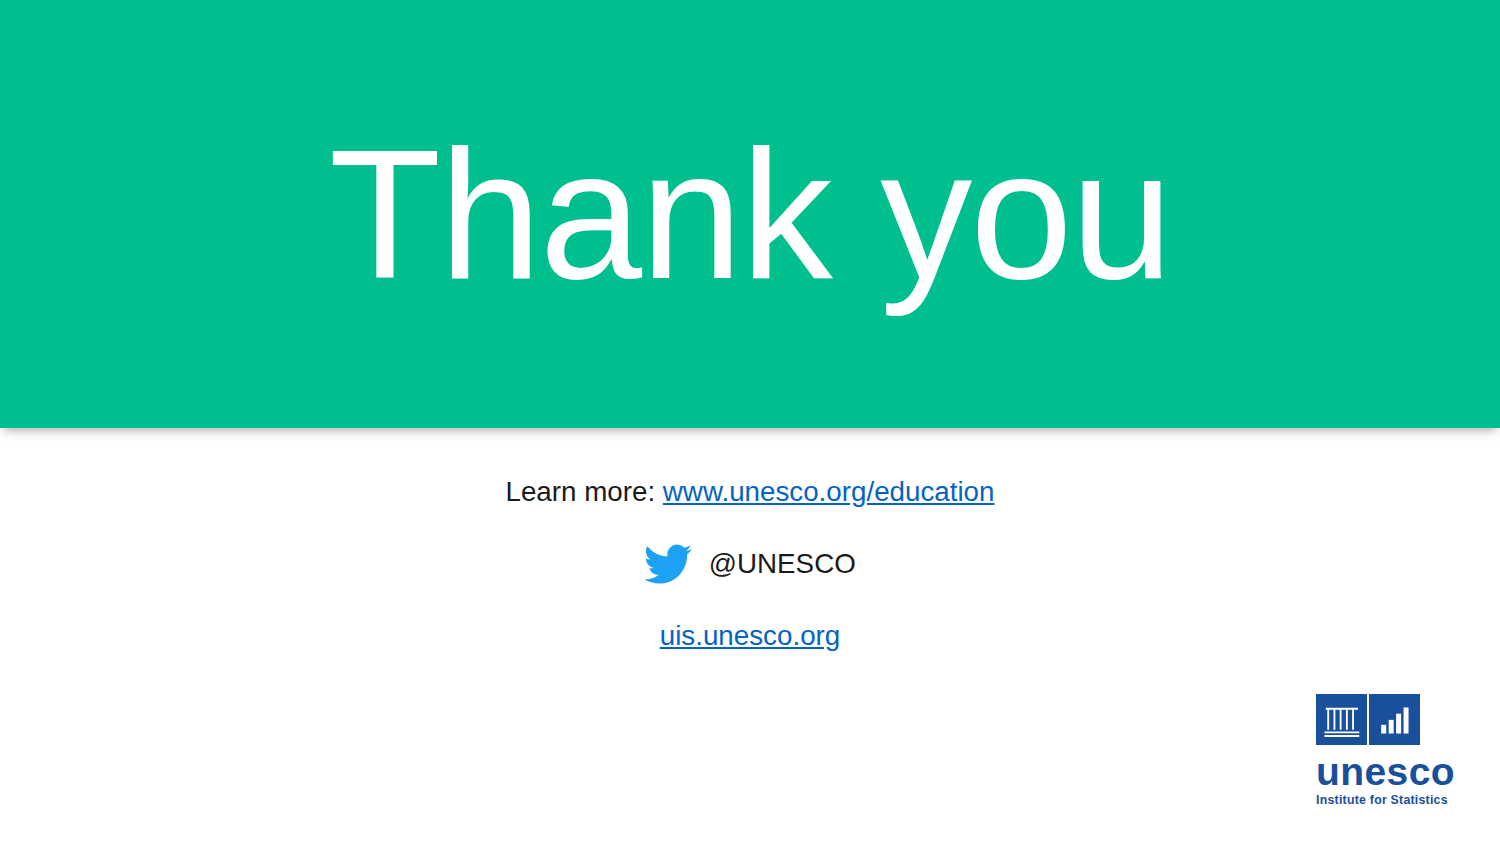Thank you
Learn more: www.unesco.org/education
@UNESCO
uis.unesco.org
unesco
Institute for Statistics